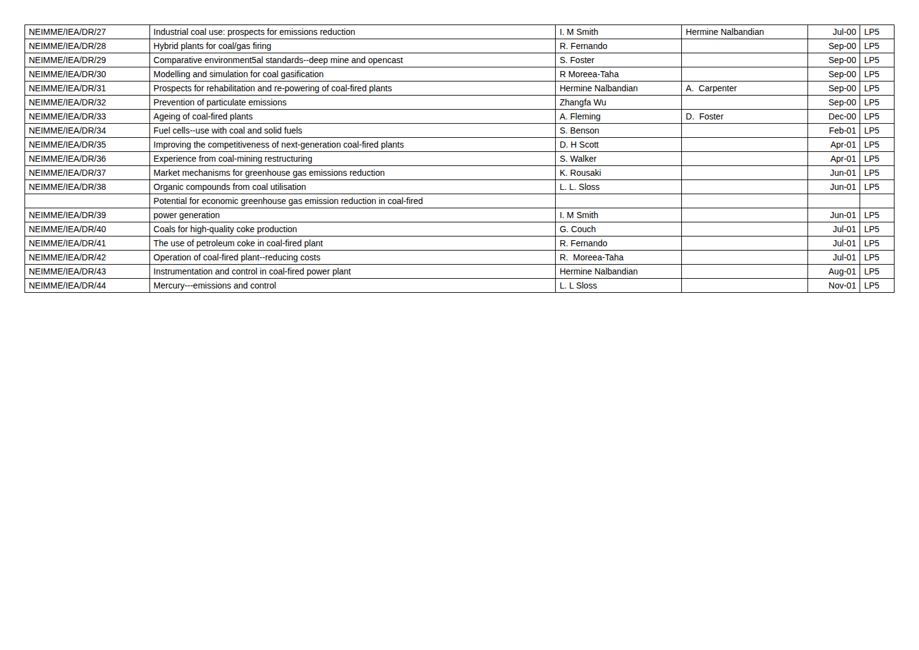| NEIMME/IEA/DR/27 | Industrial coal use: prospects for emissions reduction | I. M Smith | Hermine Nalbandian | Jul-00 | LP5 |
| NEIMME/IEA/DR/28 | Hybrid plants for coal/gas firing | R. Fernando | | Sep-00 | LP5 |
| NEIMME/IEA/DR/29 | Comparative environment5al standards--deep mine and opencast | S. Foster | | Sep-00 | LP5 |
| NEIMME/IEA/DR/30 | Modelling and simulation for coal gasification | R Moreea-Taha | | Sep-00 | LP5 |
| NEIMME/IEA/DR/31 | Prospects for rehabilitation and re-powering of coal-fired plants | Hermine Nalbandian | A. Carpenter | Sep-00 | LP5 |
| NEIMME/IEA/DR/32 | Prevention of particulate emissions | Zhangfa Wu | | Sep-00 | LP5 |
| NEIMME/IEA/DR/33 | Ageing of coal-fired plants | A. Fleming | D. Foster | Dec-00 | LP5 |
| NEIMME/IEA/DR/34 | Fuel cells--use with coal and solid fuels | S. Benson | | Feb-01 | LP5 |
| NEIMME/IEA/DR/35 | Improving the competitiveness of next-generation coal-fired plants | D. H Scott | | Apr-01 | LP5 |
| NEIMME/IEA/DR/36 | Experience from coal-mining restructuring | S. Walker | | Apr-01 | LP5 |
| NEIMME/IEA/DR/37 | Market mechanisms for greenhouse gas emissions reduction | K. Rousaki | | Jun-01 | LP5 |
| NEIMME/IEA/DR/38 | Organic compounds from coal utilisation | L. L. Sloss | | Jun-01 | LP5 |
| | Potential for economic greenhouse gas emission reduction in coal-fired | | | | |
| NEIMME/IEA/DR/39 | power generation | I. M Smith | | Jun-01 | LP5 |
| NEIMME/IEA/DR/40 | Coals for high-quality coke production | G. Couch | | Jul-01 | LP5 |
| NEIMME/IEA/DR/41 | The use of petroleum coke in coal-fired plant | R. Fernando | | Jul-01 | LP5 |
| NEIMME/IEA/DR/42 | Operation of coal-fired plant--reducing costs | R. Moreea-Taha | | Jul-01 | LP5 |
| NEIMME/IEA/DR/43 | Instrumentation and control in coal-fired power plant | Hermine Nalbandian | | Aug-01 | LP5 |
| NEIMME/IEA/DR/44 | Mercury---emissions and control | L. L Sloss | | Nov-01 | LP5 |